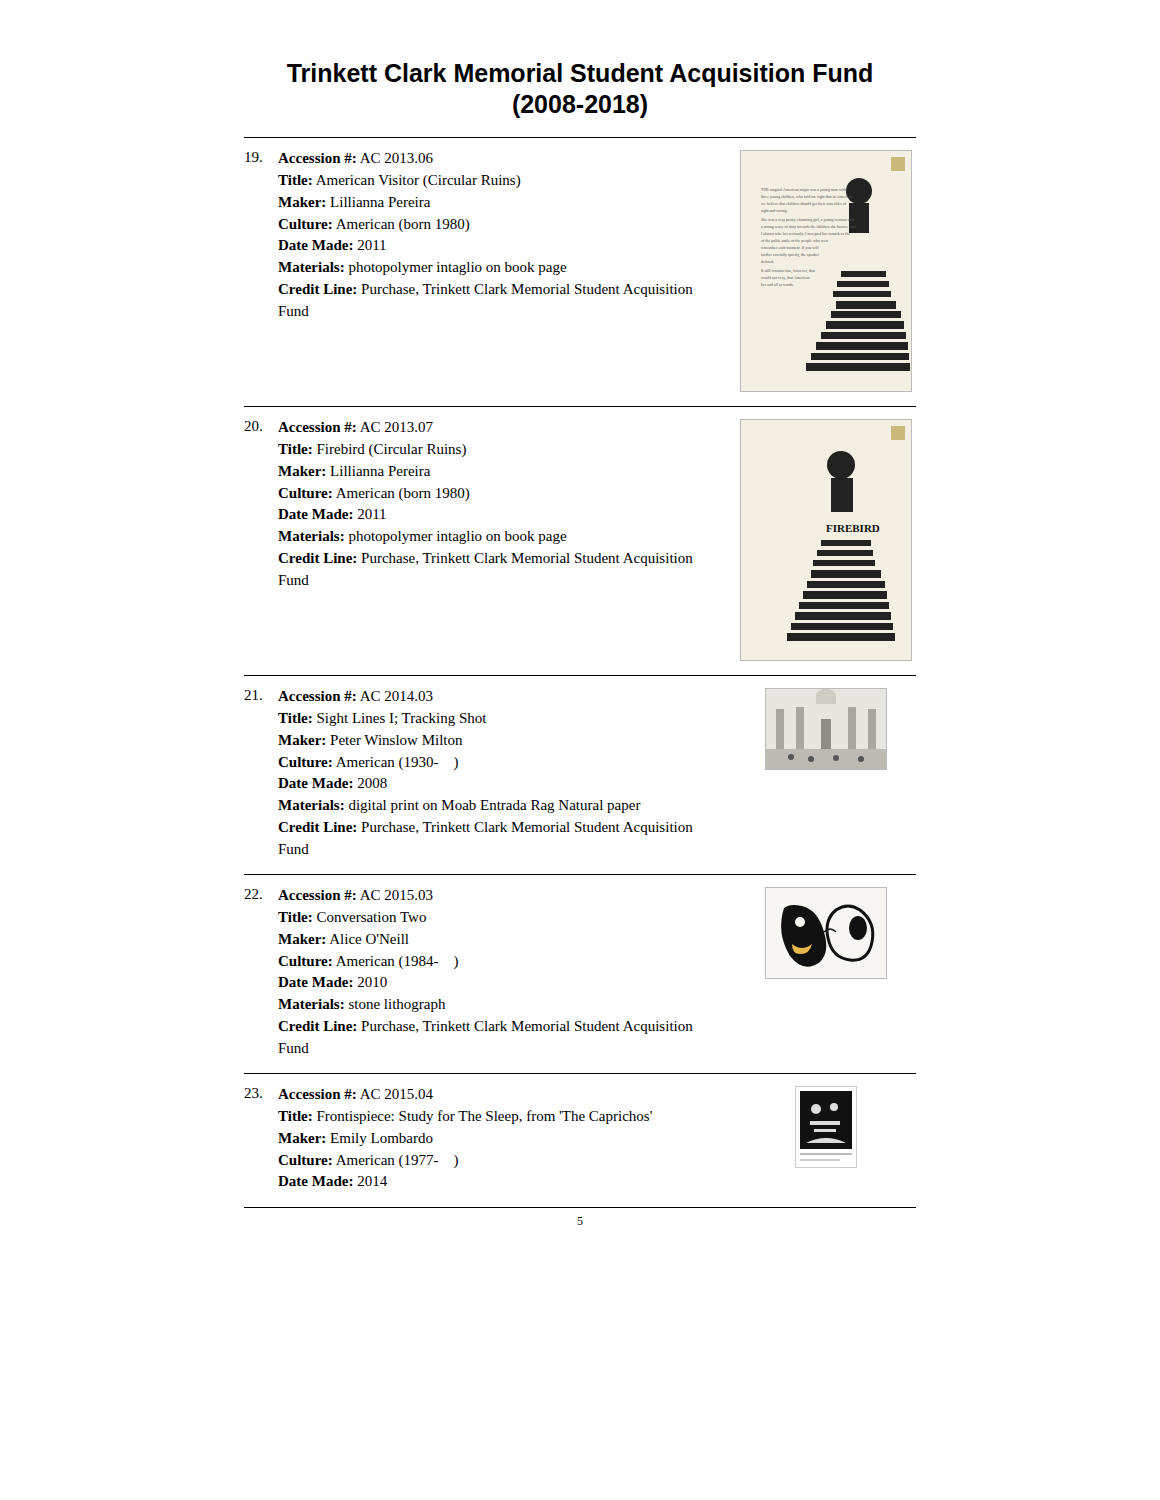Trinkett Clark Memorial Student Acquisition Fund
(2008-2018)
19.
Accession #: AC 2013.06
Title: American Visitor (Circular Ruins)
Maker: Lillianna Pereira
Culture: American (born 1980)
Date Made: 2011
Materials: photopolymer intaglio on book page
Credit Line: Purchase, Trinkett Clark Memorial Student Acquisition Fund
20.
Accession #: AC 2013.07
Title: Firebird (Circular Ruins)
Maker: Lillianna Pereira
Culture: American (born 1980)
Date Made: 2011
Materials: photopolymer intaglio on book page
Credit Line: Purchase, Trinkett Clark Memorial Student Acquisition Fund
21.
Accession #: AC 2014.03
Title: Sight Lines I; Tracking Shot
Maker: Peter Winslow Milton
Culture: American (1930- )
Date Made: 2008
Materials: digital print on Moab Entrada Rag Natural paper
Credit Line: Purchase, Trinkett Clark Memorial Student Acquisition Fund
22.
Accession #: AC 2015.03
Title: Conversation Two
Maker: Alice O'Neill
Culture: American (1984- )
Date Made: 2010
Materials: stone lithograph
Credit Line: Purchase, Trinkett Clark Memorial Student Acquisition Fund
23.
Accession #: AC 2015.04
Title: Frontispiece: Study for The Sleep, from 'The Caprichos'
Maker: Emily Lombardo
Culture: American (1977- )
Date Made: 2014
5